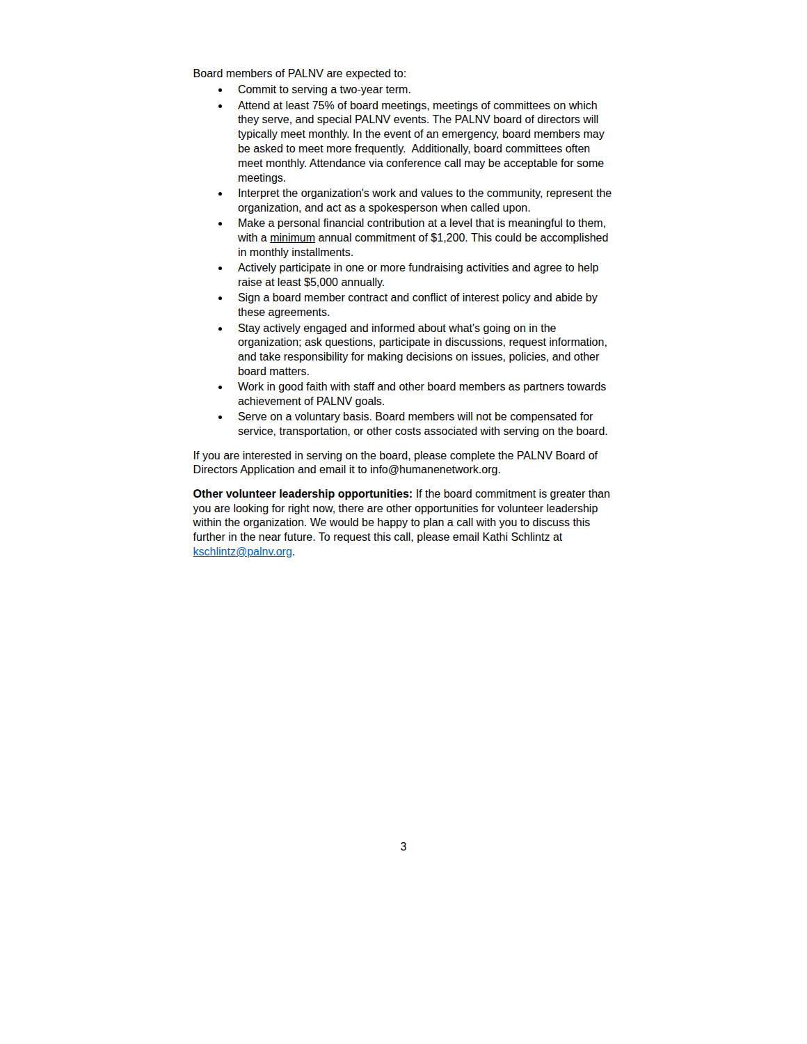Board members of PALNV are expected to:
Commit to serving a two-year term.
Attend at least 75% of board meetings, meetings of committees on which they serve, and special PALNV events. The PALNV board of directors will typically meet monthly. In the event of an emergency, board members may be asked to meet more frequently. Additionally, board committees often meet monthly. Attendance via conference call may be acceptable for some meetings.
Interpret the organization's work and values to the community, represent the organization, and act as a spokesperson when called upon.
Make a personal financial contribution at a level that is meaningful to them, with a minimum annual commitment of $1,200. This could be accomplished in monthly installments.
Actively participate in one or more fundraising activities and agree to help raise at least $5,000 annually.
Sign a board member contract and conflict of interest policy and abide by these agreements.
Stay actively engaged and informed about what's going on in the organization; ask questions, participate in discussions, request information, and take responsibility for making decisions on issues, policies, and other board matters.
Work in good faith with staff and other board members as partners towards achievement of PALNV goals.
Serve on a voluntary basis. Board members will not be compensated for service, transportation, or other costs associated with serving on the board.
If you are interested in serving on the board, please complete the PALNV Board of Directors Application and email it to info@humanenetwork.org.
Other volunteer leadership opportunities: If the board commitment is greater than you are looking for right now, there are other opportunities for volunteer leadership within the organization. We would be happy to plan a call with you to discuss this further in the near future. To request this call, please email Kathi Schlintz at kschlintz@palnv.org.
3